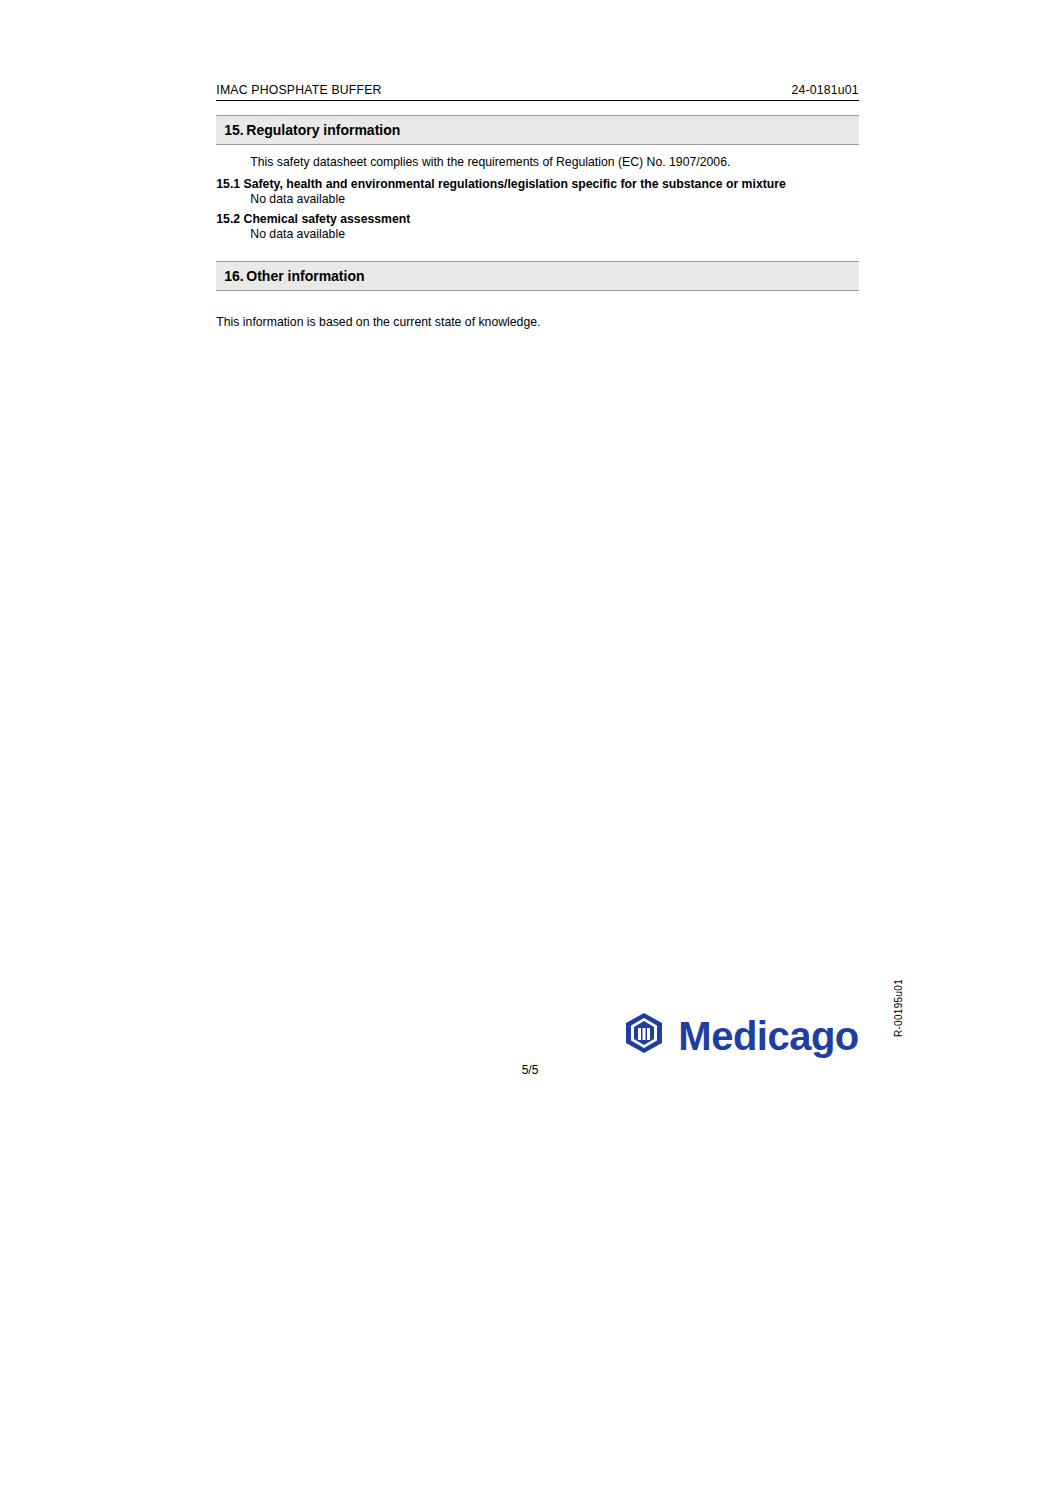IMAC PHOSPHATE BUFFER
24-0181u01
15. Regulatory information
This safety datasheet complies with the requirements of Regulation (EC) No. 1907/2006.
15.1 Safety, health and environmental regulations/legislation specific for the substance or mixture
No data available
15.2 Chemical safety assessment
No data available
16. Other information
This information is based on the current state of knowledge.
R-00195u01
Medicago
5/5